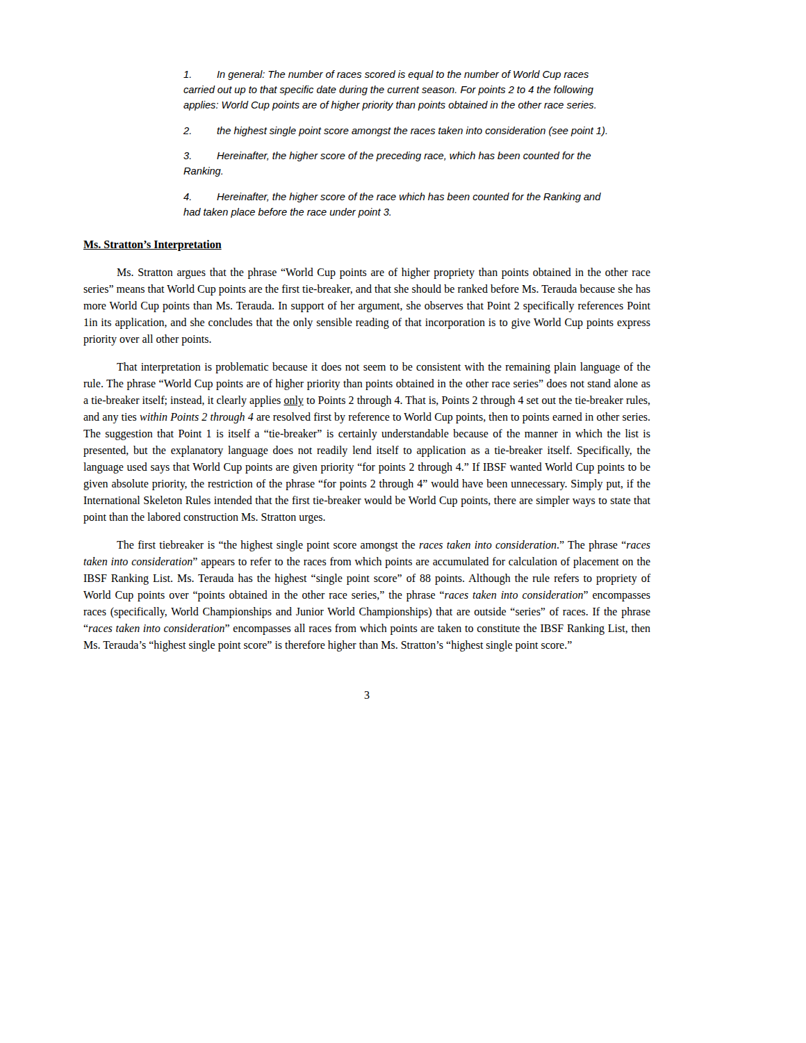1. In general: The number of races scored is equal to the number of World Cup races carried out up to that specific date during the current season. For points 2 to 4 the following applies: World Cup points are of higher priority than points obtained in the other race series.
2. the highest single point score amongst the races taken into consideration (see point 1).
3. Hereinafter, the higher score of the preceding race, which has been counted for the Ranking.
4. Hereinafter, the higher score of the race which has been counted for the Ranking and had taken place before the race under point 3.
Ms. Stratton’s Interpretation
Ms. Stratton argues that the phrase “World Cup points are of higher propriety than points obtained in the other race series” means that World Cup points are the first tie-breaker, and that she should be ranked before Ms. Terauda because she has more World Cup points than Ms. Terauda. In support of her argument, she observes that Point 2 specifically references Point 1in its application, and she concludes that the only sensible reading of that incorporation is to give World Cup points express priority over all other points.
That interpretation is problematic because it does not seem to be consistent with the remaining plain language of the rule. The phrase “World Cup points are of higher priority than points obtained in the other race series” does not stand alone as a tie-breaker itself; instead, it clearly applies only to Points 2 through 4. That is, Points 2 through 4 set out the tie-breaker rules, and any ties within Points 2 through 4 are resolved first by reference to World Cup points, then to points earned in other series. The suggestion that Point 1 is itself a “tie-breaker” is certainly understandable because of the manner in which the list is presented, but the explanatory language does not readily lend itself to application as a tie-breaker itself. Specifically, the language used says that World Cup points are given priority “for points 2 through 4.” If IBSF wanted World Cup points to be given absolute priority, the restriction of the phrase “for points 2 through 4” would have been unnecessary. Simply put, if the International Skeleton Rules intended that the first tie-breaker would be World Cup points, there are simpler ways to state that point than the labored construction Ms. Stratton urges.
The first tiebreaker is “the highest single point score amongst the races taken into consideration.” The phrase “races taken into consideration” appears to refer to the races from which points are accumulated for calculation of placement on the IBSF Ranking List. Ms. Terauda has the highest “single point score” of 88 points. Although the rule refers to propriety of World Cup points over “points obtained in the other race series,” the phrase “races taken into consideration” encompasses races (specifically, World Championships and Junior World Championships) that are outside “series” of races. If the phrase “races taken into consideration” encompasses all races from which points are taken to constitute the IBSF Ranking List, then Ms. Terauda’s “highest single point score” is therefore higher than Ms. Stratton’s “highest single point score.”
3